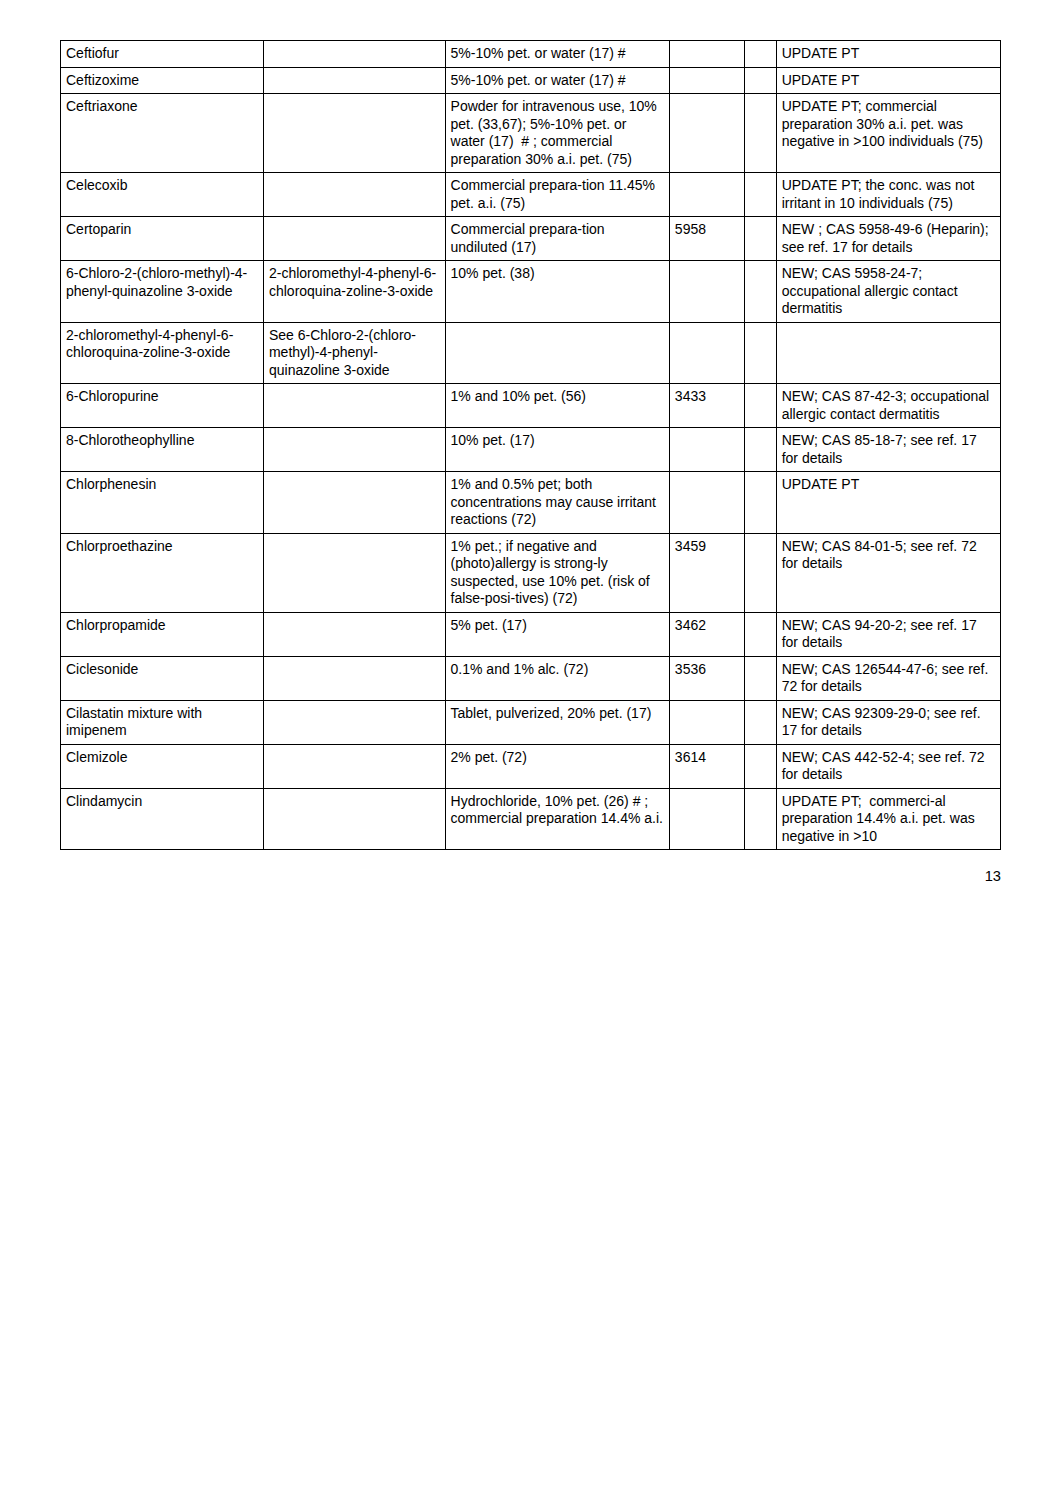| Ceftiofur | | 5%-10% pet. or water (17) # | | | UPDATE PT |
| Ceftizoxime | | 5%-10% pet. or water (17) # | | | UPDATE PT |
| Ceftriaxone | | Powder for intravenous use, 10% pet. (33,67); 5%-10% pet. or water (17) # ; commercial preparation 30% a.i. pet. (75) | | | UPDATE PT; commercial preparation 30% a.i. pet. was negative in >100 individuals (75) |
| Celecoxib | | Commercial prepara-tion 11.45% pet. a.i. (75) | | | UPDATE PT; the conc. was not irritant in 10 individuals (75) |
| Certoparin | | Commercial prepara-tion undiluted (17) | 5958 | | NEW ; CAS 5958-49-6 (Heparin); see ref. 17 for details |
| 6-Chloro-2-(chloro-methyl)-4-phenyl-quinazoline 3-oxide | 2-chloromethyl-4-phenyl-6-chloroquina-zoline-3-oxide | 10% pet. (38) | | | NEW; CAS 5958-24-7; occupational allergic contact dermatitis |
| 2-chloromethyl-4-phenyl-6-chloroquina-zoline-3-oxide | See 6-Chloro-2-(chloro-methyl)-4-phenyl-quinazoline 3-oxide | | | | |
| 6-Chloropurine | | 1% and 10% pet. (56) | 3433 | | NEW; CAS 87-42-3; occupational allergic contact dermatitis |
| 8-Chlorotheophylline | | 10% pet. (17) | | | NEW; CAS 85-18-7; see ref. 17 for details |
| Chlorphenesin | | 1% and 0.5% pet; both concentrations may cause irritant reactions (72) | | | UPDATE PT |
| Chlorproethazine | | 1% pet.; if negative and (photo)allergy is strong-ly suspected, use 10% pet. (risk of false-posi-tives) (72) | 3459 | | NEW; CAS 84-01-5; see ref. 72 for details |
| Chlorpropamide | | 5% pet. (17) | 3462 | | NEW; CAS 94-20-2; see ref. 17 for details |
| Ciclesonide | | 0.1% and 1% alc. (72) | 3536 | | NEW; CAS 126544-47-6; see ref. 72 for details |
| Cilastatin mixture with imipenem | | Tablet, pulverized, 20% pet. (17) | | | NEW; CAS 92309-29-0; see ref. 17 for details |
| Clemizole | | 2% pet. (72) | 3614 | | NEW; CAS 442-52-4; see ref. 72 for details |
| Clindamycin | | Hydrochloride, 10% pet. (26) # ; commercial preparation 14.4% a.i. | | | UPDATE PT; commerci-al preparation 14.4% a.i. pet. was negative in >10 |
13